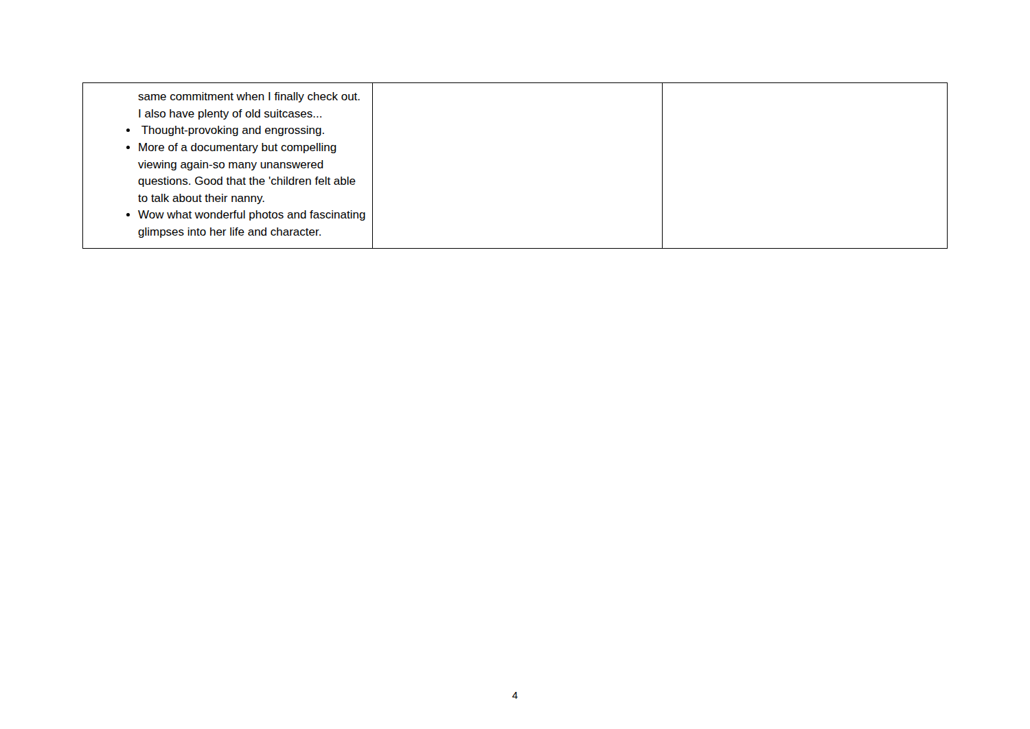| same commitment when I finally check out. I also have plenty of old suitcases... Thought-provoking and engrossing. More of a documentary but compelling viewing again-so many unanswered questions. Good that the 'children felt able to talk about their nanny. Wow what wonderful photos and fascinating glimpses into her life and character. | | |
4